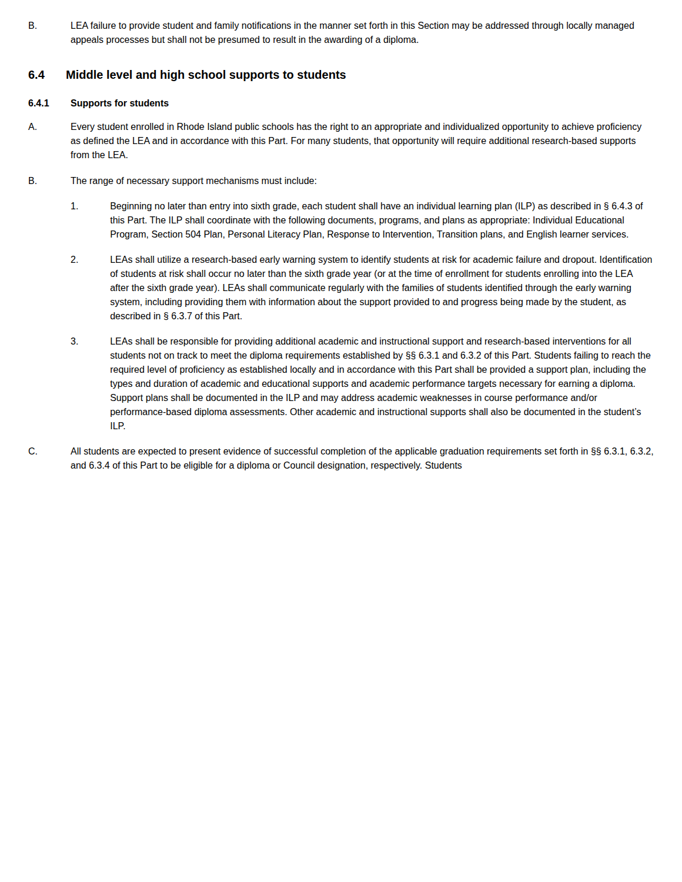B.
LEA failure to provide student and family notifications in the manner set forth in this Section may be addressed through locally managed appeals processes but shall not be presumed to result in the awarding of a diploma.
6.4 Middle level and high school supports to students
6.4.1 Supports for students
A.
Every student enrolled in Rhode Island public schools has the right to an appropriate and individualized opportunity to achieve proficiency as defined the LEA and in accordance with this Part. For many students, that opportunity will require additional research-based supports from the LEA.
B.
The range of necessary support mechanisms must include:
1.
Beginning no later than entry into sixth grade, each student shall have an individual learning plan (ILP) as described in § 6.4.3 of this Part. The ILP shall coordinate with the following documents, programs, and plans as appropriate: Individual Educational Program, Section 504 Plan, Personal Literacy Plan, Response to Intervention, Transition plans, and English learner services.
2.
LEAs shall utilize a research-based early warning system to identify students at risk for academic failure and dropout. Identification of students at risk shall occur no later than the sixth grade year (or at the time of enrollment for students enrolling into the LEA after the sixth grade year). LEAs shall communicate regularly with the families of students identified through the early warning system, including providing them with information about the support provided to and progress being made by the student, as described in § 6.3.7 of this Part.
3.
LEAs shall be responsible for providing additional academic and instructional support and research-based interventions for all students not on track to meet the diploma requirements established by §§ 6.3.1 and 6.3.2 of this Part. Students failing to reach the required level of proficiency as established locally and in accordance with this Part shall be provided a support plan, including the types and duration of academic and educational supports and academic performance targets necessary for earning a diploma. Support plans shall be documented in the ILP and may address academic weaknesses in course performance and/or performance-based diploma assessments. Other academic and instructional supports shall also be documented in the student’s ILP.
C.
All students are expected to present evidence of successful completion of the applicable graduation requirements set forth in §§ 6.3.1, 6.3.2, and 6.3.4 of this Part to be eligible for a diploma or Council designation, respectively. Students